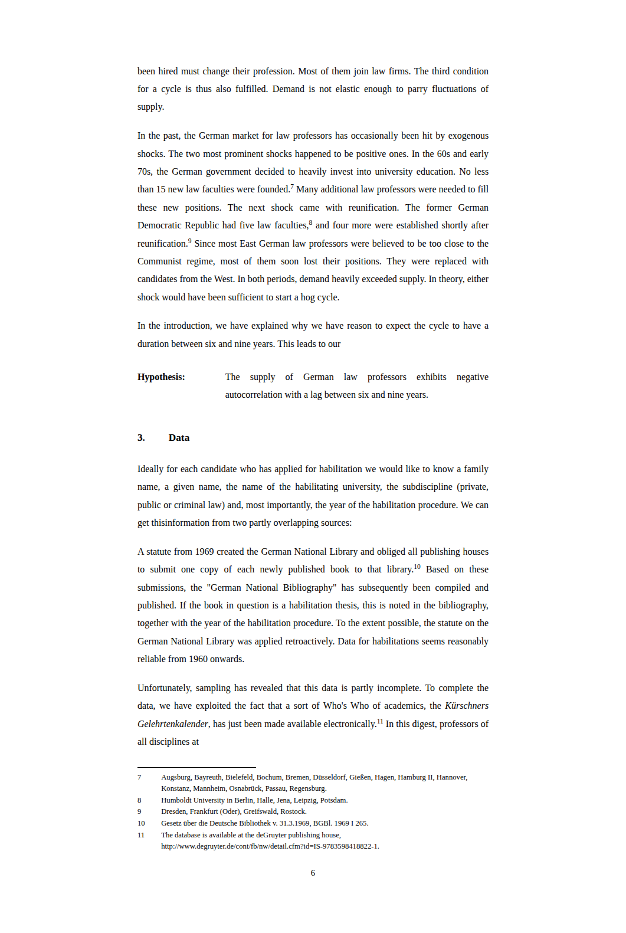been hired must change their profession. Most of them join law firms. The third condition for a cycle is thus also fulfilled. Demand is not elastic enough to parry fluctuations of supply.
In the past, the German market for law professors has occasionally been hit by exogenous shocks. The two most prominent shocks happened to be positive ones. In the 60s and early 70s, the German government decided to heavily invest into university education. No less than 15 new law faculties were founded.7 Many additional law professors were needed to fill these new positions. The next shock came with reunification. The former German Democratic Republic had five law faculties,8 and four more were established shortly after reunification.9 Since most East German law professors were believed to be too close to the Communist regime, most of them soon lost their positions. They were replaced with candidates from the West. In both periods, demand heavily exceeded supply. In theory, either shock would have been sufficient to start a hog cycle.
In the introduction, we have explained why we have reason to expect the cycle to have a duration between six and nine years. This leads to our
Hypothesis:
The supply of German law professors exhibits negative autocorrelation with a lag between six and nine years.
3. Data
Ideally for each candidate who has applied for habilitation we would like to know a family name, a given name, the name of the habilitating university, the subdiscipline (private, public or criminal law) and, most importantly, the year of the habilitation procedure. We can get thisinformation from two partly overlapping sources:
A statute from 1969 created the German National Library and obliged all publishing houses to submit one copy of each newly published book to that library.10 Based on these submissions, the "German National Bibliography" has subsequently been compiled and published. If the book in question is a habilitation thesis, this is noted in the bibliography, together with the year of the habilitation procedure. To the extent possible, the statute on the German National Library was applied retroactively. Data for habilitations seems reasonably reliable from 1960 onwards.
Unfortunately, sampling has revealed that this data is partly incomplete. To complete the data, we have exploited the fact that a sort of Who's Who of academics, the Kürschners Gelehrtenkalender, has just been made available electronically.11 In this digest, professors of all disciplines at
7
Augsburg, Bayreuth, Bielefeld, Bochum, Bremen, Düsseldorf, Gießen, Hagen, Hamburg II, Hannover, Konstanz, Mannheim, Osnabrück, Passau, Regensburg.
8
Humboldt University in Berlin, Halle, Jena, Leipzig, Potsdam.
9
Dresden, Frankfurt (Oder), Greifswald, Rostock.
10
Gesetz über die Deutsche Bibliothek v. 31.3.1969, BGBl. 1969 I 265.
11
The database is available at the deGruyter publishing house,http://www.degruyter.de/cont/fb/nw/detail.cfm?id=IS-9783598418822-1.
6